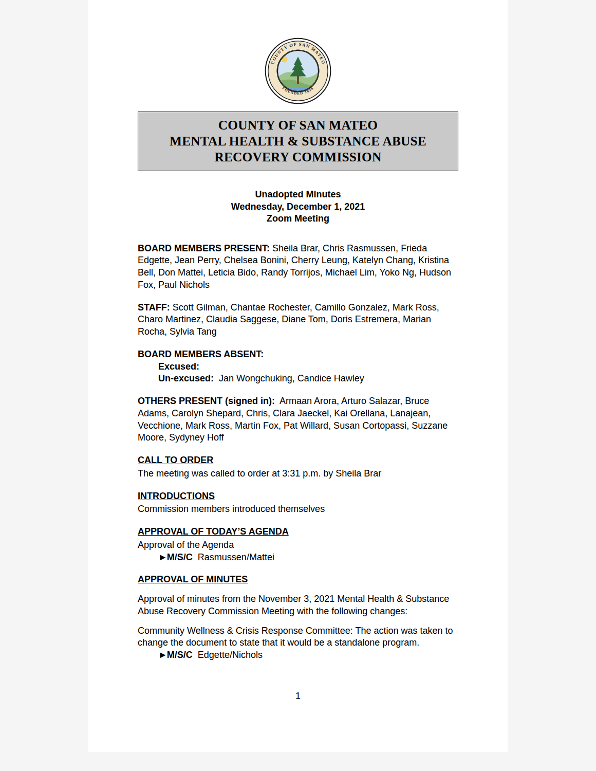COUNTY OF SAN MATEO FOUNDED 1856
COUNTY OF SAN MATEO
MENTAL HEALTH & SUBSTANCE ABUSE
RECOVERY COMMISSION
Unadopted Minutes
Wednesday, December 1, 2021
Zoom Meeting
BOARD MEMBERS PRESENT: Sheila Brar, Chris Rasmussen, Frieda Edgette, Jean Perry, Chelsea Bonini, Cherry Leung, Katelyn Chang, Kristina Bell, Don Mattei, Leticia Bido, Randy Torrijos, Michael Lim, Yoko Ng, Hudson Fox, Paul Nichols
STAFF: Scott Gilman, Chantae Rochester, Camillo Gonzalez, Mark Ross, Charo Martinez, Claudia Saggese, Diane Tom, Doris Estremera, Marian Rocha, Sylvia Tang
BOARD MEMBERS ABSENT:
Excused:
Un-excused: Jan Wongchuking, Candice Hawley
OTHERS PRESENT (signed in): Armaan Arora, Arturo Salazar, Bruce Adams, Carolyn Shepard, Chris, Clara Jaeckel, Kai Orellana, Lanajean, Vecchione, Mark Ross, Martin Fox, Pat Willard, Susan Cortopassi, Suzzane Moore, Sydyney Hoff
Call to Order
The meeting was called to order at 3:31 p.m. by Sheila Brar
Introductions
Commission members introduced themselves
Approval of Today’s Agenda
Approval of the Agenda
►M/S/C Rasmussen/Mattei
Approval of Minutes
Approval of minutes from the November 3, 2021 Mental Health & Substance Abuse Recovery Commission Meeting with the following changes:
Community Wellness & Crisis Response Committee: The action was taken to change the document to state that it would be a standalone program.
►M/S/C Edgette/Nichols
1